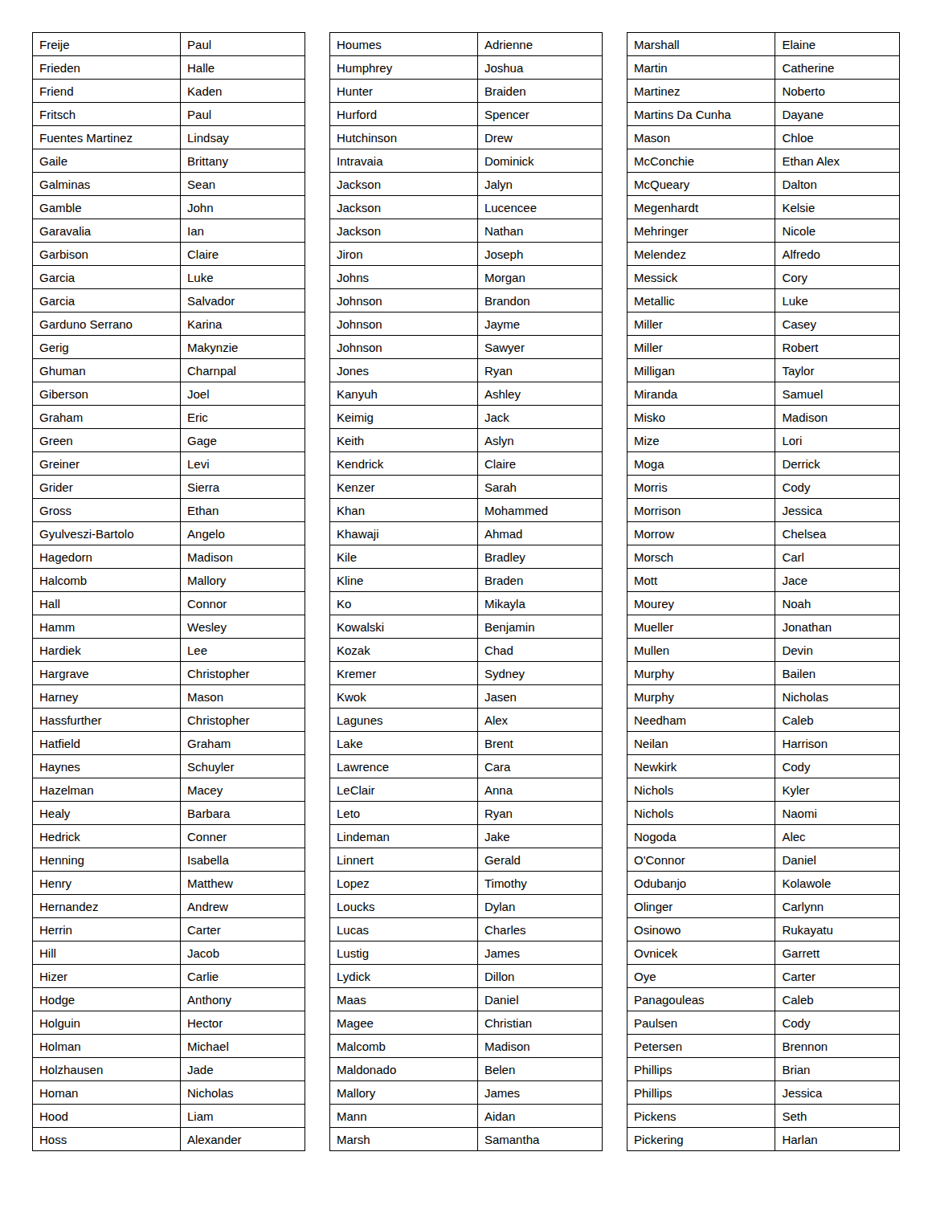| Freije | Paul |
| Frieden | Halle |
| Friend | Kaden |
| Fritsch | Paul |
| Fuentes Martinez | Lindsay |
| Gaile | Brittany |
| Galminas | Sean |
| Gamble | John |
| Garavalia | Ian |
| Garbison | Claire |
| Garcia | Luke |
| Garcia | Salvador |
| Garduno Serrano | Karina |
| Gerig | Makynzie |
| Ghuman | Charnpal |
| Giberson | Joel |
| Graham | Eric |
| Green | Gage |
| Greiner | Levi |
| Grider | Sierra |
| Gross | Ethan |
| Gyulveszi-Bartolo | Angelo |
| Hagedorn | Madison |
| Halcomb | Mallory |
| Hall | Connor |
| Hamm | Wesley |
| Hardiek | Lee |
| Hargrave | Christopher |
| Harney | Mason |
| Hassfurther | Christopher |
| Hatfield | Graham |
| Haynes | Schuyler |
| Hazelman | Macey |
| Healy | Barbara |
| Hedrick | Conner |
| Henning | Isabella |
| Henry | Matthew |
| Hernandez | Andrew |
| Herrin | Carter |
| Hill | Jacob |
| Hizer | Carlie |
| Hodge | Anthony |
| Holguin | Hector |
| Holman | Michael |
| Holzhausen | Jade |
| Homan | Nicholas |
| Hood | Liam |
| Hoss | Alexander |
| Houmes | Adrienne |
| Humphrey | Joshua |
| Hunter | Braiden |
| Hurford | Spencer |
| Hutchinson | Drew |
| Intravaia | Dominick |
| Jackson | Jalyn |
| Jackson | Lucencee |
| Jackson | Nathan |
| Jiron | Joseph |
| Johns | Morgan |
| Johnson | Brandon |
| Johnson | Jayme |
| Johnson | Sawyer |
| Jones | Ryan |
| Kanyuh | Ashley |
| Keimig | Jack |
| Keith | Aslyn |
| Kendrick | Claire |
| Kenzer | Sarah |
| Khan | Mohammed |
| Khawaji | Ahmad |
| Kile | Bradley |
| Kline | Braden |
| Ko | Mikayla |
| Kowalski | Benjamin |
| Kozak | Chad |
| Kremer | Sydney |
| Kwok | Jasen |
| Lagunes | Alex |
| Lake | Brent |
| Lawrence | Cara |
| LeClair | Anna |
| Leto | Ryan |
| Lindeman | Jake |
| Linnert | Gerald |
| Lopez | Timothy |
| Loucks | Dylan |
| Lucas | Charles |
| Lustig | James |
| Lydick | Dillon |
| Maas | Daniel |
| Magee | Christian |
| Malcomb | Madison |
| Maldonado | Belen |
| Mallory | James |
| Mann | Aidan |
| Marsh | Samantha |
| Marshall | Elaine |
| Martin | Catherine |
| Martinez | Noberto |
| Martins Da Cunha | Dayane |
| Mason | Chloe |
| McConchie | Ethan Alex |
| McQueary | Dalton |
| Megenhardt | Kelsie |
| Mehringer | Nicole |
| Melendez | Alfredo |
| Messick | Cory |
| Metallic | Luke |
| Miller | Casey |
| Miller | Robert |
| Milligan | Taylor |
| Miranda | Samuel |
| Misko | Madison |
| Mize | Lori |
| Moga | Derrick |
| Morris | Cody |
| Morrison | Jessica |
| Morrow | Chelsea |
| Morsch | Carl |
| Mott | Jace |
| Mourey | Noah |
| Mueller | Jonathan |
| Mullen | Devin |
| Murphy | Bailen |
| Murphy | Nicholas |
| Needham | Caleb |
| Neilan | Harrison |
| Newkirk | Cody |
| Nichols | Kyler |
| Nichols | Naomi |
| Nogoda | Alec |
| O'Connor | Daniel |
| Odubanjo | Kolawole |
| Olinger | Carlynn |
| Osinowo | Rukayatu |
| Ovnicek | Garrett |
| Oye | Carter |
| Panagouleas | Caleb |
| Paulsen | Cody |
| Petersen | Brennon |
| Phillips | Brian |
| Phillips | Jessica |
| Pickens | Seth |
| Pickering | Harlan |